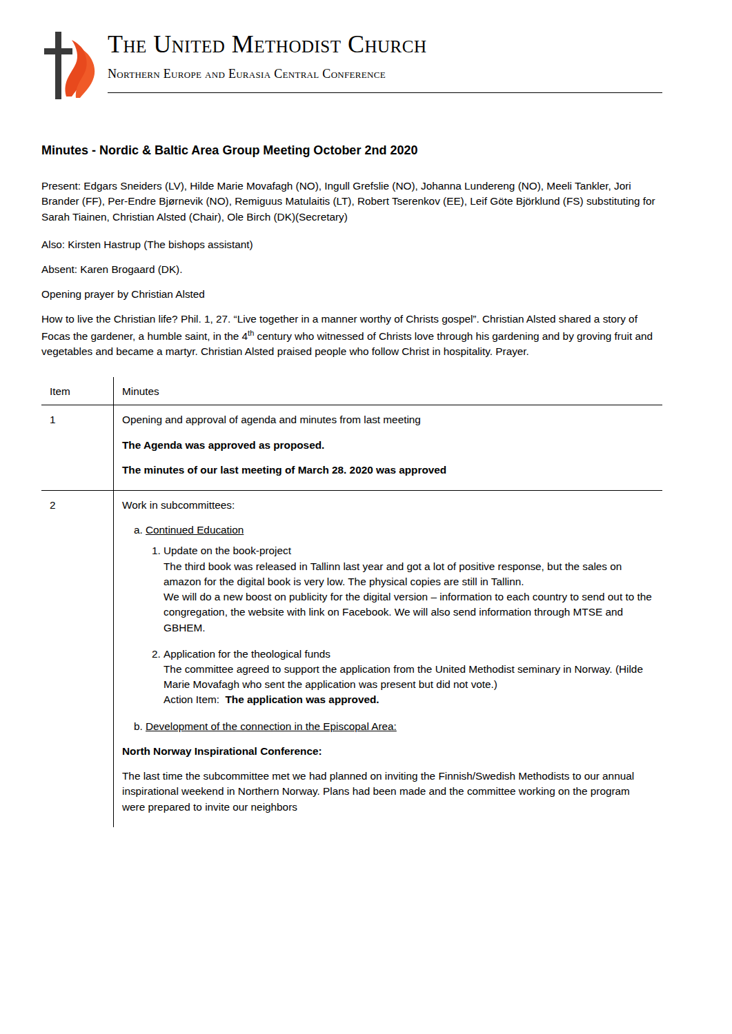The United Methodist Church
Northern Europe and Eurasia Central Conference
Minutes - Nordic & Baltic Area Group Meeting October 2nd 2020
Present: Edgars Sneiders (LV), Hilde Marie Movafagh (NO), Ingull Grefslie (NO), Johanna Lundereng (NO), Meeli Tankler, Jori Brander (FF), Per-Endre Bjørnevik (NO), Remiguus Matulaitis (LT), Robert Tserenkov (EE), Leif Göte Björklund (FS) substituting for Sarah Tiainen, Christian Alsted (Chair), Ole Birch (DK)(Secretary)
Also: Kirsten Hastrup (The bishops assistant)
Absent: Karen Brogaard (DK).
Opening prayer by Christian Alsted
How to live the Christian life? Phil. 1, 27. “Live together in a manner worthy of Christs gospel”. Christian Alsted shared a story of Focas the gardener, a humble saint, in the 4th century who witnessed of Christs love through his gardening and by groving fruit and vegetables and became a martyr. Christian Alsted praised people who follow Christ in hospitality. Prayer.
| Item | Minutes |
| --- | --- |
| 1 | Opening and approval of agenda and minutes from last meeting The Agenda was approved as proposed. The minutes of our last meeting of March 28. 2020 was approved |
| 2 | Work in subcommittees: Continued Education Update on the book-project The third book was released in Tallinn last year and got a lot of positive response, but the sales on amazon for the digital book is very low. The physical copies are still in Tallinn. We will do a new boost on publicity for the digital version – information to each country to send out to the congregation, the website with link on Facebook. We will also send information through MTSE and GBHEM. Application for the theological funds The committee agreed to support the application from the United Methodist seminary in Norway. (Hilde Marie Movafagh who sent the application was present but did not vote.) Action Item: The application was approved. Development of the connection in the Episcopal Area: North Norway Inspirational Conference: The last time the subcommittee met we had planned on inviting the Finnish/Swedish Methodists to our annual inspirational weekend in Northern Norway. Plans had been made and the committee working on the program were prepared to invite our neighbors |